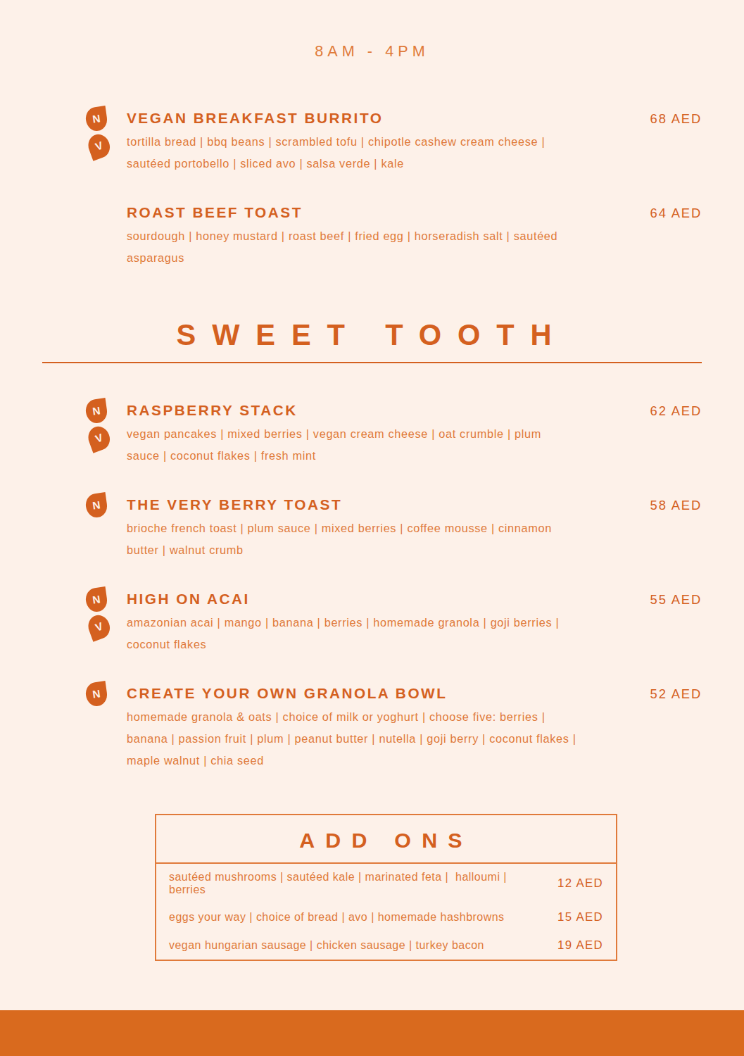8AM - 4PM
N V
Vegan Breakfast Burrito 68 AED
tortilla bread | bbq beans | scrambled tofu | chipotle cashew cream cheese | sautéed portobello | sliced avo | salsa verde | kale
Roast Beef Toast 64 AED
sourdough | honey mustard | roast beef | fried egg | horseradish salt | sautéed asparagus
Sweet Tooth
N V
Raspberry Stack 62 AED
vegan pancakes | mixed berries | vegan cream cheese | oat crumble | plum sauce | coconut flakes | fresh mint
N
The Very Berry Toast 58 AED
brioche french toast | plum sauce | mixed berries | coffee mousse | cinnamon butter | walnut crumb
N V
High on Acai 55 AED
amazonian acai | mango | banana | berries | homemade granola | goji berries | coconut flakes
N
Create Your Own Granola Bowl 52 AED
homemade granola & oats | choice of milk or yoghurt | choose five: berries | banana | passion fruit | plum | peanut butter | nutella | goji berry | coconut flakes | maple walnut | chia seed
Add Ons
| sautéed mushrooms / sautéed kale / marinated feta / halloumi / berries | 12 AED |
| eggs your way / choice of bread / avo / homemade hashbrowns | 15 AED |
| vegan hungarian sausage / chicken sausage / turkey bacon | 19 AED |